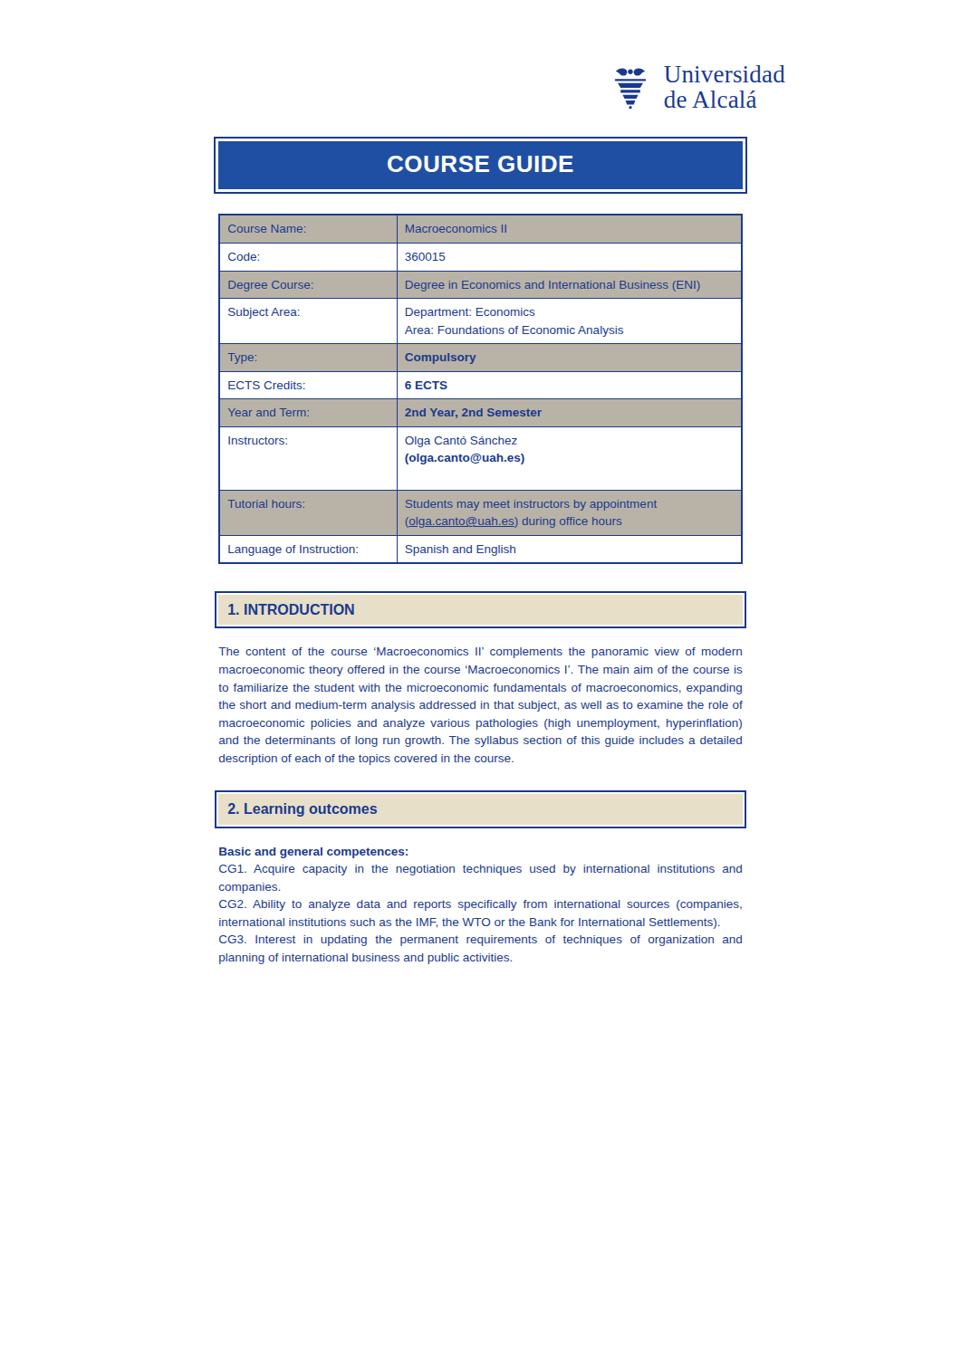Universidad de Alcalá
COURSE GUIDE
| Course Name: | Macroeconomics II |
| Code: | 360015 |
| Degree Course: | Degree in Economics and International Business (ENI) |
| Subject Area: | Department: Economics Area: Foundations of Economic Analysis |
| Type: | Compulsory |
| ECTS Credits: | 6 ECTS |
| Year and Term: | 2nd Year, 2nd Semester |
| Instructors: | Olga Cantó Sánchez (olga.canto@uah.es) |
| Tutorial hours: | Students may meet instructors by appointment ( olga.canto@uah.es ) during office hours |
| Language of Instruction: | Spanish and English |
1. INTRODUCTION
The content of the course ‘Macroeconomics II’ complements the panoramic view of modern macroeconomic theory offered in the course ‘Macroeconomics I’. The main aim of the course is to familiarize the student with the microeconomic fundamentals of macroeconomics, expanding the short and medium-term analysis addressed in that subject, as well as to examine the role of macroeconomic policies and analyze various pathologies (high unemployment, hyperinflation) and the determinants of long run growth. The syllabus section of this guide includes a detailed description of each of the topics covered in the course.
2. Learning outcomes
Basic and general competences:
CG1. Acquire capacity in the negotiation techniques used by international institutions and companies.
CG2. Ability to analyze data and reports specifically from international sources (companies, international institutions such as the IMF, the WTO or the Bank for International Settlements).
CG3. Interest in updating the permanent requirements of techniques of organization and planning of international business and public activities.